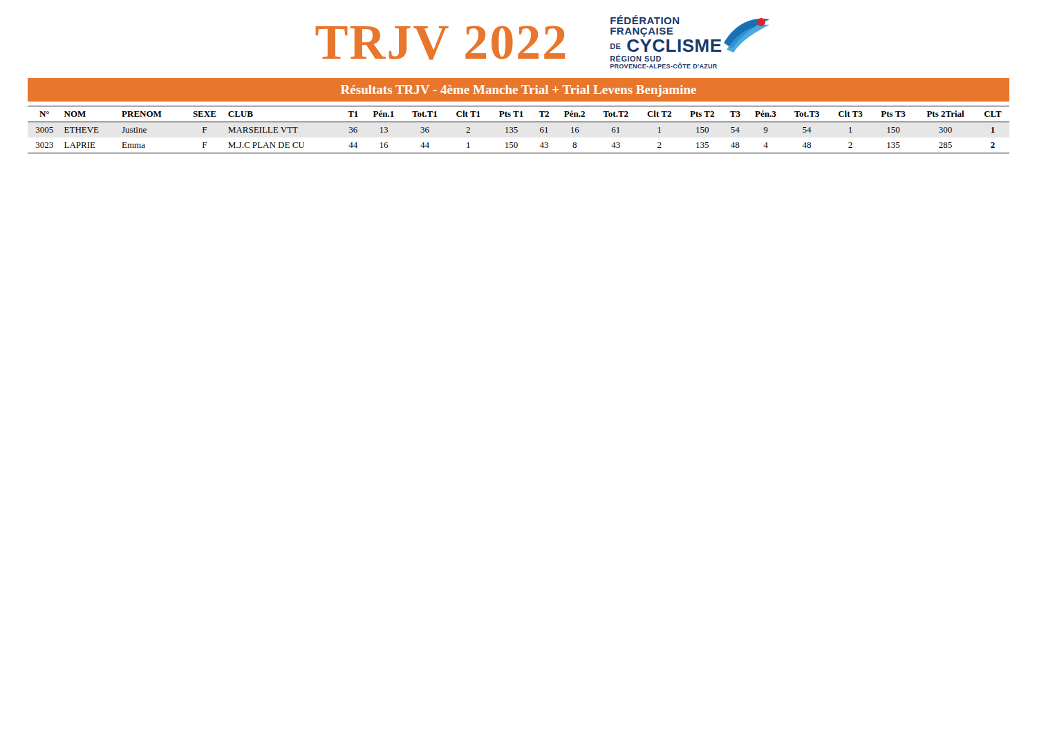TRJV 2022
FÉDÉRATION FRANÇAISE DE CYCLISME RÉGION SUD PROVENCE-ALPES-CÔTE D'AZUR
Résultats TRJV - 4ème Manche Trial + Trial Levens Benjamine
| N° | NOM | PRENOM | SEXE | CLUB | T1 | Pén.1 | Tot.T1 | Clt T1 | Pts T1 | T2 | Pén.2 | Tot.T2 | Clt T2 | Pts T2 | T3 | Pén.3 | Tot.T3 | Clt T3 | Pts T3 | Pts 2Trial | CLT |
| --- | --- | --- | --- | --- | --- | --- | --- | --- | --- | --- | --- | --- | --- | --- | --- | --- | --- | --- | --- | --- | --- |
| 3005 | ETHEVE | Justine | F | MARSEILLE VTT | 36 | 13 | 36 | 2 | 135 | 61 | 16 | 61 | 1 | 150 | 54 | 9 | 54 | 1 | 150 | 300 | 1 |
| 3023 | LAPRIE | Emma | F | M.J.C PLAN DE CUQUES | 44 | 16 | 44 | 1 | 150 | 43 | 8 | 43 | 2 | 135 | 48 | 4 | 48 | 2 | 135 | 285 | 2 |